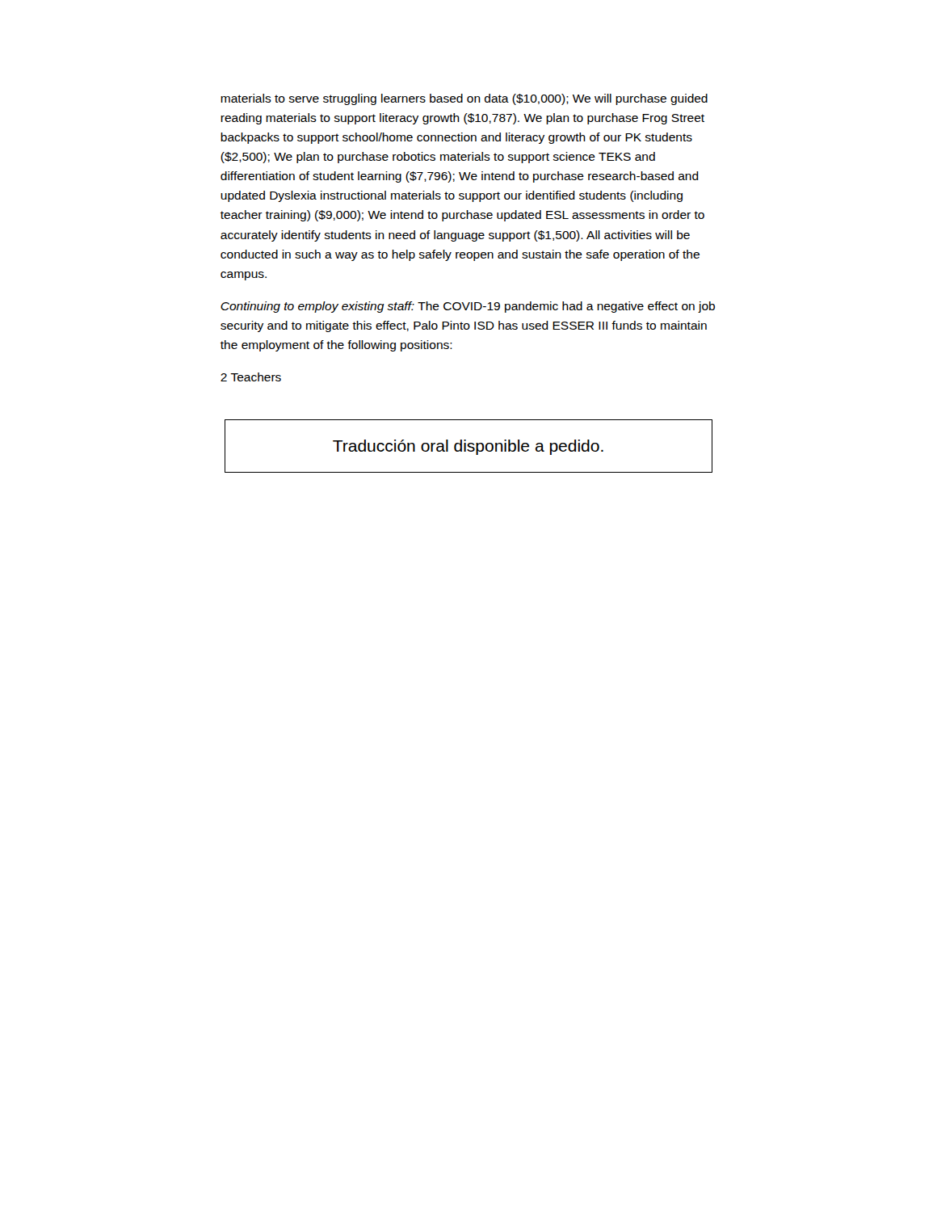materials to serve struggling learners based on data ($10,000); We will purchase guided reading materials to support literacy growth ($10,787). We plan to purchase Frog Street backpacks to support school/home connection and literacy growth of our PK students ($2,500); We plan to purchase robotics materials to support science TEKS and differentiation of student learning ($7,796); We intend to purchase research-based and updated Dyslexia instructional materials to support our identified students (including teacher training) ($9,000); We intend to purchase updated ESL assessments in order to accurately identify students in need of language support ($1,500). All activities will be conducted in such a way as to help safely reopen and sustain the safe operation of the campus.
Continuing to employ existing staff: The COVID-19 pandemic had a negative effect on job security and to mitigate this effect, Palo Pinto ISD has used ESSER III funds to maintain the employment of the following positions:
2 Teachers
Traducción oral disponible a pedido.